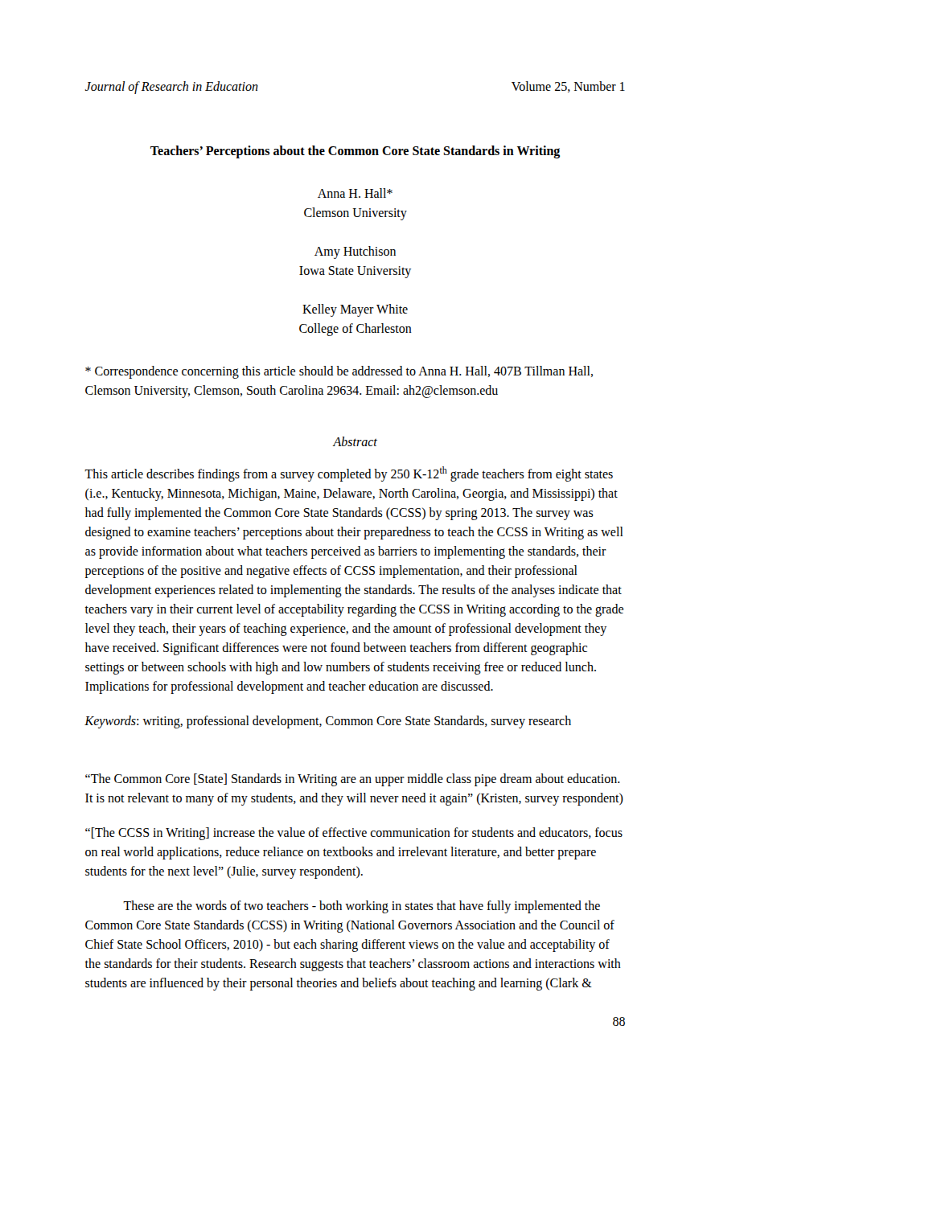Journal of Research in Education Volume 25, Number 1
Teachers’ Perceptions about the Common Core State Standards in Writing
Anna H. Hall*
Clemson University
Amy Hutchison
Iowa State University
Kelley Mayer White
College of Charleston
* Correspondence concerning this article should be addressed to Anna H. Hall, 407B Tillman Hall, Clemson University, Clemson, South Carolina 29634. Email: ah2@clemson.edu
Abstract
This article describes findings from a survey completed by 250 K-12th grade teachers from eight states (i.e., Kentucky, Minnesota, Michigan, Maine, Delaware, North Carolina, Georgia, and Mississippi) that had fully implemented the Common Core State Standards (CCSS) by spring 2013. The survey was designed to examine teachers’ perceptions about their preparedness to teach the CCSS in Writing as well as provide information about what teachers perceived as barriers to implementing the standards, their perceptions of the positive and negative effects of CCSS implementation, and their professional development experiences related to implementing the standards. The results of the analyses indicate that teachers vary in their current level of acceptability regarding the CCSS in Writing according to the grade level they teach, their years of teaching experience, and the amount of professional development they have received. Significant differences were not found between teachers from different geographic settings or between schools with high and low numbers of students receiving free or reduced lunch. Implications for professional development and teacher education are discussed.
Keywords: writing, professional development, Common Core State Standards, survey research
“The Common Core [State] Standards in Writing are an upper middle class pipe dream about education. It is not relevant to many of my students, and they will never need it again” (Kristen, survey respondent)
“[The CCSS in Writing] increase the value of effective communication for students and educators, focus on real world applications, reduce reliance on textbooks and irrelevant literature, and better prepare students for the next level” (Julie, survey respondent).
These are the words of two teachers - both working in states that have fully implemented the Common Core State Standards (CCSS) in Writing (National Governors Association and the Council of Chief State School Officers, 2010) - but each sharing different views on the value and acceptability of the standards for their students. Research suggests that teachers’ classroom actions and interactions with students are influenced by their personal theories and beliefs about teaching and learning (Clark &
88